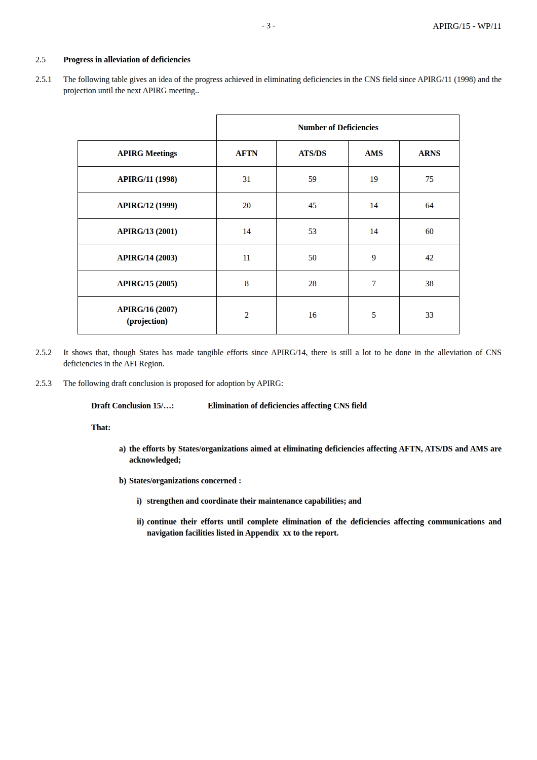- 3 - APIRG/15 - WP/11
2.5
Progress in alleviation of deficiencies
2.5.1
The following table gives an idea of the progress achieved in eliminating deficiencies in the CNS field since APIRG/11 (1998) and the projection until the next APIRG meeting..
| | Number of Deficiencies |
| APIRG Meetings | AFTN | ATS/DS | AMS | ARNS |
| APIRG/11 (1998) | 31 | 59 | 19 | 75 |
| APIRG/12 (1999) | 20 | 45 | 14 | 64 |
| APIRG/13 (2001) | 14 | 53 | 14 | 60 |
| APIRG/14 (2003) | 11 | 50 | 9 | 42 |
| APIRG/15 (2005) | 8 | 28 | 7 | 38 |
| APIRG/16 (2007) (projection) | 2 | 16 | 5 | 33 |
2.5.2
It shows that, though States has made tangible efforts since APIRG/14, there is still a lot to be done in the alleviation of CNS deficiencies in the AFI Region.
2.5.3
The following draft conclusion is proposed for adoption by APIRG:
Draft Conclusion 15/…: Elimination of deficiencies affecting CNS field
That:
a) the efforts by States/organizations aimed at eliminating deficiencies affecting AFTN, ATS/DS and AMS are acknowledged;
b) States/organizations concerned :
i) strengthen and coordinate their maintenance capabilities; and
ii) continue their efforts until complete elimination of the deficiencies affecting communications and navigation facilities listed in Appendix xx to the report.